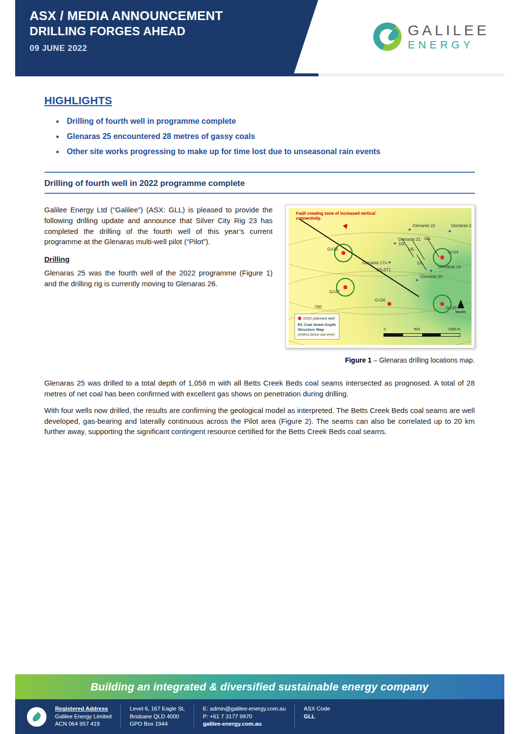ASX / MEDIA ANNOUNCEMENT
DRILLING FORGES AHEAD
09 JUNE 2022
GALILEE ENERGY
HIGHLIGHTS
Drilling of fourth well in programme complete
Glenaras 25 encountered 28 metres of gassy coals
Other site works progressing to make up for time lost due to unseasonal rain events
Drilling of fourth well in 2022 programme complete
Galilee Energy Ltd (“Galilee”) (ASX: GLL) is pleased to provide the following drilling update and announce that Silver City Rig 23 has completed the drilling of the fourth well of this year’s current programme at the Glenaras multi-well pilot (“Pilot”).
Drilling
Glenaras 25 was the fourth well of the 2022 programme (Figure 1) and the drilling rig is currently moving to Glenaras 26.
Fault creating zone of increased vertical connectivity.
GA28
GA24
GA27
GA25
GA26
✦
Glenaras 22
✦
Glenaras 23
✦
Glenaras 21
✦
Glenaras 17A
✦
Glenaras 19
✦
Glenaras 20
10L
14L
16L
12L
15LST1
780
2022 planned well
R1 Coal Seam Depth
Structure Map (metres below sea level)
05001000 m
North
Figure 1 – Glenaras drilling locations map.
Glenaras 25 was drilled to a total depth of 1,058 m with all Betts Creek Beds coal seams intersected as prognosed. A total of 28 metres of net coal has been confirmed with excellent gas shows on penetration during drilling.
With four wells now drilled, the results are confirming the geological model as interpreted. The Betts Creek Beds coal seams are well developed, gas-bearing and laterally continuous across the Pilot area (Figure 2). The seams can also be correlated up to 20 km further away, supporting the significant contingent resource certified for the Betts Creek Beds coal seams.
Building an integrated & diversified sustainable energy company
Registered Address
Galilee Energy Limited
ACN 064 957 419
Level 6, 167 Eagle St,
Brisbane QLD 4000
GPO Box 1944
E: admin@galilee-energy.com.au
P: +61 7 3177 9970
galilee-energy.com.au
ASX Code
GLL